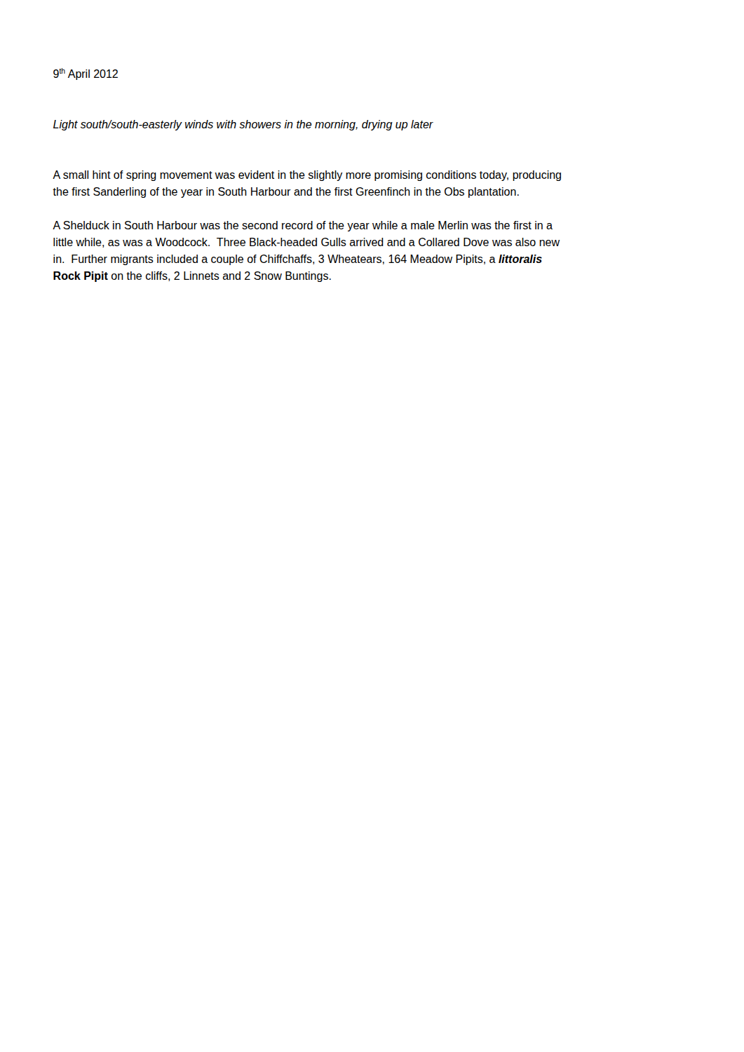9th April 2012
Light south/south-easterly winds with showers in the morning, drying up later
A small hint of spring movement was evident in the slightly more promising conditions today, producing the first Sanderling of the year in South Harbour and the first Greenfinch in the Obs plantation.
A Shelduck in South Harbour was the second record of the year while a male Merlin was the first in a little while, as was a Woodcock. Three Black-headed Gulls arrived and a Collared Dove was also new in. Further migrants included a couple of Chiffchaffs, 3 Wheatears, 164 Meadow Pipits, a littoralis Rock Pipit on the cliffs, 2 Linnets and 2 Snow Buntings.